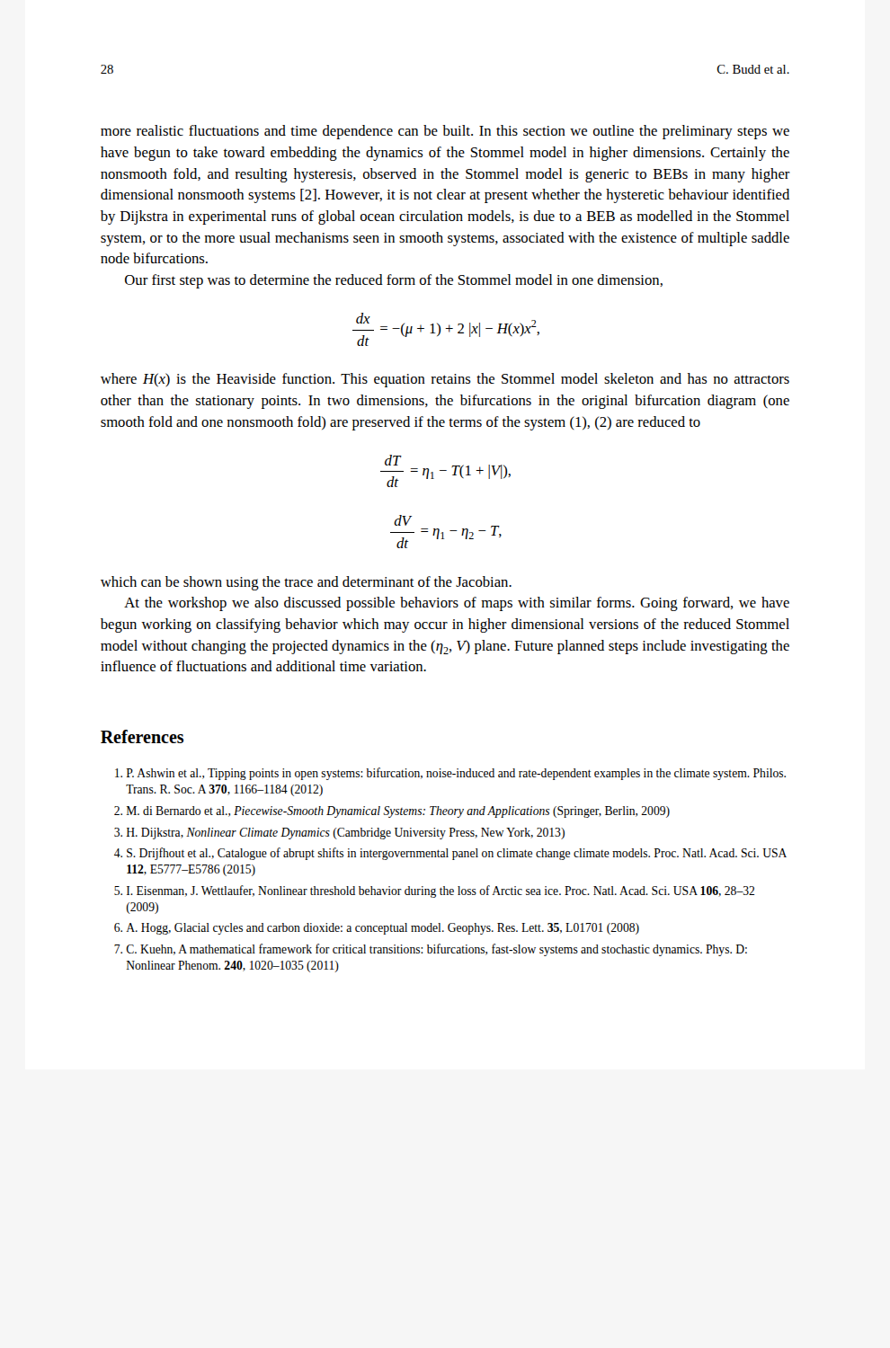28 C. Budd et al.
more realistic fluctuations and time dependence can be built. In this section we outline the preliminary steps we have begun to take toward embedding the dynamics of the Stommel model in higher dimensions. Certainly the nonsmooth fold, and resulting hysteresis, observed in the Stommel model is generic to BEBs in many higher dimensional nonsmooth systems [2]. However, it is not clear at present whether the hysteretic behaviour identified by Dijkstra in experimental runs of global ocean circulation models, is due to a BEB as modelled in the Stommel system, or to the more usual mechanisms seen in smooth systems, associated with the existence of multiple saddle node bifurcations.
Our first step was to determine the reduced form of the Stommel model in one dimension,
dx dt = −(μ + 1) + 2 |x| − H(x)x2,
where H(x) is the Heaviside function. This equation retains the Stommel model skeleton and has no attractors other than the stationary points. In two dimensions, the bifurcations in the original bifurcation diagram (one smooth fold and one nonsmooth fold) are preserved if the terms of the system (1), (2) are reduced to
dT dt = η1 − T(1 + |V|),
dV dt = η1 − η2 − T,
which can be shown using the trace and determinant of the Jacobian.
At the workshop we also discussed possible behaviors of maps with similar forms. Going forward, we have begun working on classifying behavior which may occur in higher dimensional versions of the reduced Stommel model without changing the projected dynamics in the (η2, V) plane. Future planned steps include investigating the influence of fluctuations and additional time variation.
References
P. Ashwin et al., Tipping points in open systems: bifurcation, noise-induced and rate-dependent examples in the climate system. Philos. Trans. R. Soc. A 370, 1166–1184 (2012)
M. di Bernardo et al., Piecewise-Smooth Dynamical Systems: Theory and Applications (Springer, Berlin, 2009)
H. Dijkstra, Nonlinear Climate Dynamics (Cambridge University Press, New York, 2013)
S. Drijfhout et al., Catalogue of abrupt shifts in intergovernmental panel on climate change climate models. Proc. Natl. Acad. Sci. USA 112, E5777–E5786 (2015)
I. Eisenman, J. Wettlaufer, Nonlinear threshold behavior during the loss of Arctic sea ice. Proc. Natl. Acad. Sci. USA 106, 28–32 (2009)
A. Hogg, Glacial cycles and carbon dioxide: a conceptual model. Geophys. Res. Lett. 35, L01701 (2008)
C. Kuehn, A mathematical framework for critical transitions: bifurcations, fast-slow systems and stochastic dynamics. Phys. D: Nonlinear Phenom. 240, 1020–1035 (2011)